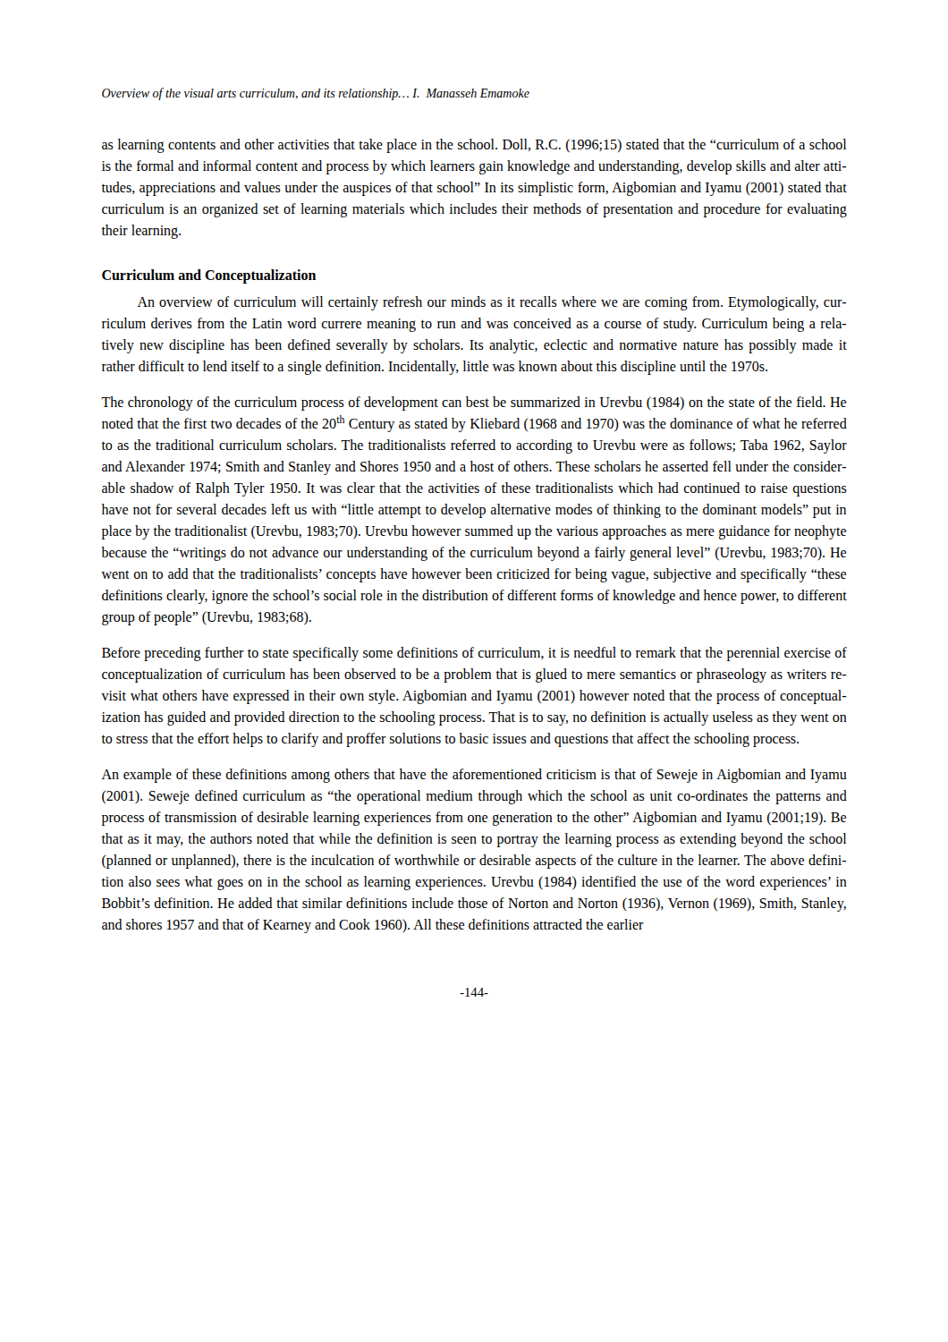Overview of the visual arts curriculum, and its relationship… I. Manasseh Emamoke
as learning contents and other activities that take place in the school. Doll, R.C. (1996;15) stated that the “curriculum of a school is the formal and informal content and process by which learners gain knowledge and understanding, develop skills and alter attitudes, appreciations and values under the auspices of that school” In its simplistic form, Aigbomian and Iyamu (2001) stated that curriculum is an organized set of learning materials which includes their methods of presentation and procedure for evaluating their learning.
Curriculum and Conceptualization
An overview of curriculum will certainly refresh our minds as it recalls where we are coming from. Etymologically, curriculum derives from the Latin word currere meaning to run and was conceived as a course of study. Curriculum being a relatively new discipline has been defined severally by scholars. Its analytic, eclectic and normative nature has possibly made it rather difficult to lend itself to a single definition. Incidentally, little was known about this discipline until the 1970s.
The chronology of the curriculum process of development can best be summarized in Urevbu (1984) on the state of the field. He noted that the first two decades of the 20th Century as stated by Kliebard (1968 and 1970) was the dominance of what he referred to as the traditional curriculum scholars. The traditionalists referred to according to Urevbu were as follows; Taba 1962, Saylor and Alexander 1974; Smith and Stanley and Shores 1950 and a host of others. These scholars he asserted fell under the considerable shadow of Ralph Tyler 1950. It was clear that the activities of these traditionalists which had continued to raise questions have not for several decades left us with “little attempt to develop alternative modes of thinking to the dominant models” put in place by the traditionalist (Urevbu, 1983;70). Urevbu however summed up the various approaches as mere guidance for neophyte because the “writings do not advance our understanding of the curriculum beyond a fairly general level” (Urevbu, 1983;70). He went on to add that the traditionalists’ concepts have however been criticized for being vague, subjective and specifically “these definitions clearly, ignore the school’s social role in the distribution of different forms of knowledge and hence power, to different group of people” (Urevbu, 1983;68).
Before preceding further to state specifically some definitions of curriculum, it is needful to remark that the perennial exercise of conceptualization of curriculum has been observed to be a problem that is glued to mere semantics or phraseology as writers revisit what others have expressed in their own style. Aigbomian and Iyamu (2001) however noted that the process of conceptualization has guided and provided direction to the schooling process. That is to say, no definition is actually useless as they went on to stress that the effort helps to clarify and proffer solutions to basic issues and questions that affect the schooling process.
An example of these definitions among others that have the aforementioned criticism is that of Seweje in Aigbomian and Iyamu (2001). Seweje defined curriculum as “the operational medium through which the school as unit co-ordinates the patterns and process of transmission of desirable learning experiences from one generation to the other” Aigbomian and Iyamu (2001;19). Be that as it may, the authors noted that while the definition is seen to portray the learning process as extending beyond the school (planned or unplanned), there is the inculcation of worthwhile or desirable aspects of the culture in the learner. The above definition also sees what goes on in the school as learning experiences. Urevbu (1984) identified the use of the word experiences’ in Bobbit’s definition. He added that similar definitions include those of Norton and Norton (1936), Vernon (1969), Smith, Stanley, and shores 1957 and that of Kearney and Cook 1960). All these definitions attracted the earlier
-144-